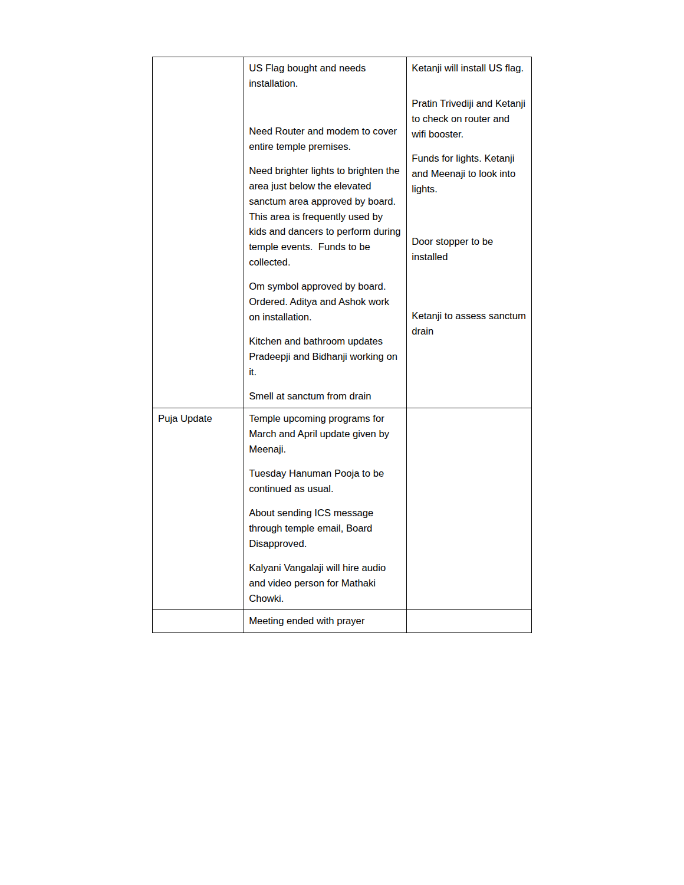| | US Flag bought and needs installation. Need Router and modem to cover entire temple premises. Need brighter lights to brighten the area just below the elevated sanctum area approved by board. This area is frequently used by kids and dancers to perform during temple events. Funds to be collected. Om symbol approved by board. Ordered. Aditya and Ashok work on installation. Kitchen and bathroom updates Pradeepji and Bidhanji working on it. Smell at sanctum from drain | Ketanji will install US flag. Pratin Trivediji and Ketanji to check on router and wifi booster. Funds for lights. Ketanji and Meenaji to look into lights. Door stopper to be installed Ketanji to assess sanctum drain |
| Puja Update | Temple upcoming programs for March and April update given by Meenaji. Tuesday Hanuman Pooja to be continued as usual. About sending ICS message through temple email, Board Disapproved. Kalyani Vangalaji will hire audio and video person for Mathaki Chowki. | |
| | Meeting ended with prayer | |